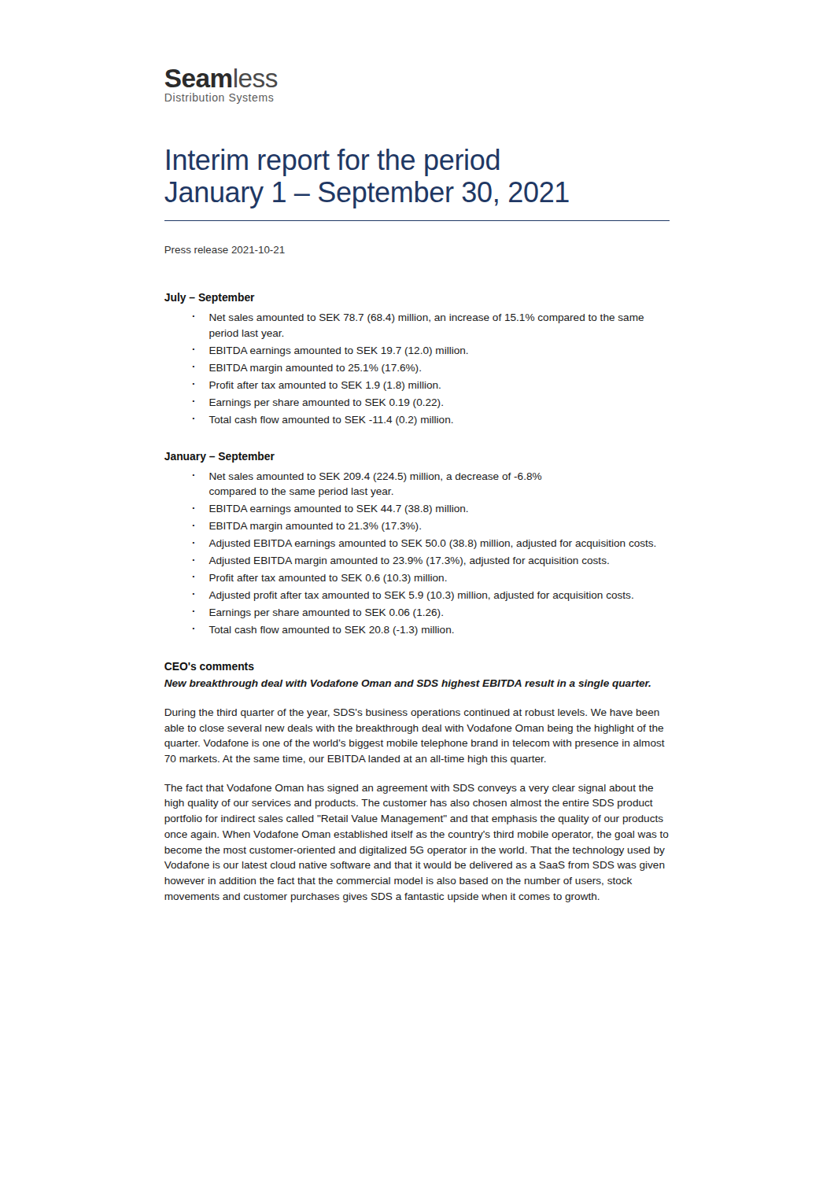Seamless
Distribution Systems
Interim report for the period
January 1 – September 30, 2021
Press release 2021-10-21
July – September
Net sales amounted to SEK 78.7 (68.4) million, an increase of 15.1% compared to the same period last year.
EBITDA earnings amounted to SEK 19.7 (12.0) million.
EBITDA margin amounted to 25.1% (17.6%).
Profit after tax amounted to SEK 1.9 (1.8) million.
Earnings per share amounted to SEK 0.19 (0.22).
Total cash flow amounted to SEK -11.4 (0.2) million.
January – September
Net sales amounted to SEK 209.4 (224.5) million, a decrease of -6.8%
compared to the same period last year.
EBITDA earnings amounted to SEK 44.7 (38.8) million.
EBITDA margin amounted to 21.3% (17.3%).
Adjusted EBITDA earnings amounted to SEK 50.0 (38.8) million, adjusted for acquisition costs.
Adjusted EBITDA margin amounted to 23.9% (17.3%), adjusted for acquisition costs.
Profit after tax amounted to SEK 0.6 (10.3) million.
Adjusted profit after tax amounted to SEK 5.9 (10.3) million, adjusted for acquisition costs.
Earnings per share amounted to SEK 0.06 (1.26).
Total cash flow amounted to SEK 20.8 (-1.3) million.
CEO's comments
New breakthrough deal with Vodafone Oman and SDS highest EBITDA result in a single quarter.
During the third quarter of the year, SDS's business operations continued at robust levels. We have been able to close several new deals with the breakthrough deal with Vodafone Oman being the highlight of the quarter. Vodafone is one of the world's biggest mobile telephone brand in telecom with presence in almost 70 markets. At the same time, our EBITDA landed at an all-time high this quarter.
The fact that Vodafone Oman has signed an agreement with SDS conveys a very clear signal about the high quality of our services and products. The customer has also chosen almost the entire SDS product portfolio for indirect sales called "Retail Value Management" and that emphasis the quality of our products once again. When Vodafone Oman established itself as the country's third mobile operator, the goal was to become the most customer-oriented and digitalized 5G operator in the world. That the technology used by Vodafone is our latest cloud native software and that it would be delivered as a SaaS from SDS was given however in addition the fact that the commercial model is also based on the number of users, stock movements and customer purchases gives SDS a fantastic upside when it comes to growth.